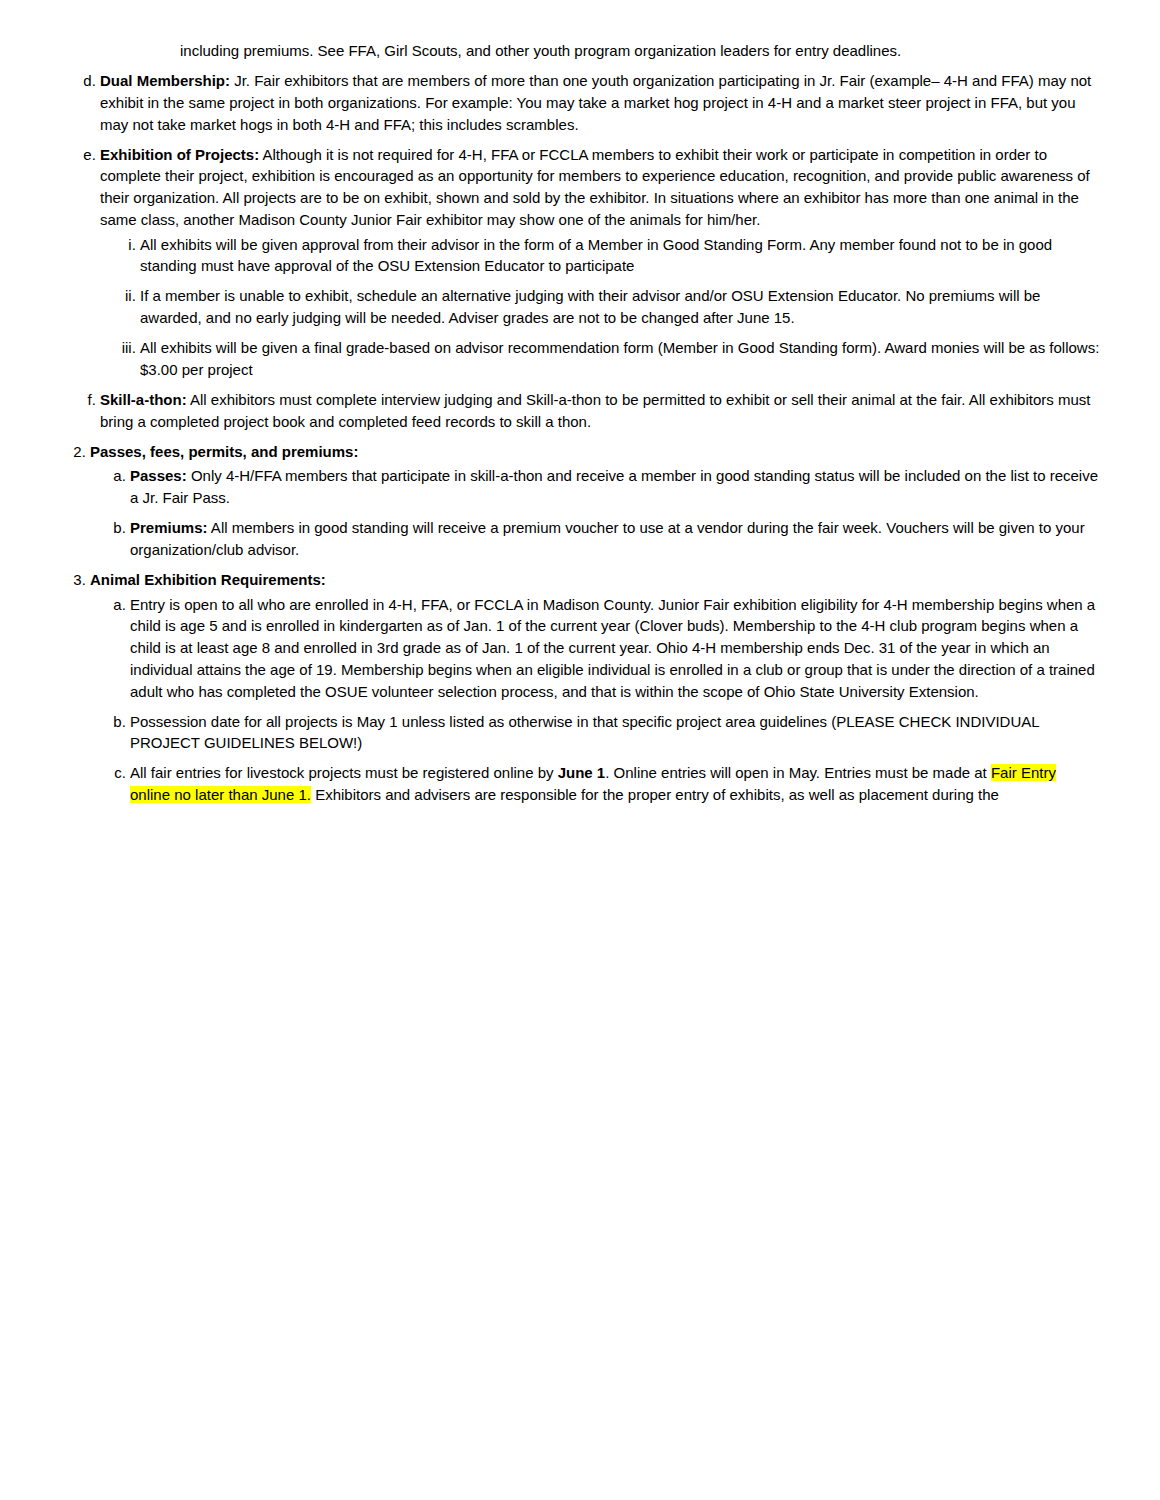including premiums. See FFA, Girl Scouts, and other youth program organization leaders for entry deadlines.
Dual Membership: Jr. Fair exhibitors that are members of more than one youth organization participating in Jr. Fair (example– 4-H and FFA) may not exhibit in the same project in both organizations. For example: You may take a market hog project in 4-H and a market steer project in FFA, but you may not take market hogs in both 4-H and FFA; this includes scrambles.
Exhibition of Projects: Although it is not required for 4-H, FFA or FCCLA members to exhibit their work or participate in competition in order to complete their project, exhibition is encouraged as an opportunity for members to experience education, recognition, and provide public awareness of their organization. All projects are to be on exhibit, shown and sold by the exhibitor. In situations where an exhibitor has more than one animal in the same class, another Madison County Junior Fair exhibitor may show one of the animals for him/her.
All exhibits will be given approval from their advisor in the form of a Member in Good Standing Form. Any member found not to be in good standing must have approval of the OSU Extension Educator to participate
If a member is unable to exhibit, schedule an alternative judging with their advisor and/or OSU Extension Educator. No premiums will be awarded, and no early judging will be needed. Adviser grades are not to be changed after June 15.
All exhibits will be given a final grade-based on advisor recommendation form (Member in Good Standing form). Award monies will be as follows: $3.00 per project
Skill-a-thon: All exhibitors must complete interview judging and Skill-a-thon to be permitted to exhibit or sell their animal at the fair. All exhibitors must bring a completed project book and completed feed records to skill a thon.
Passes, fees, permits, and premiums:
Passes: Only 4-H/FFA members that participate in skill-a-thon and receive a member in good standing status will be included on the list to receive a Jr. Fair Pass.
Premiums: All members in good standing will receive a premium voucher to use at a vendor during the fair week. Vouchers will be given to your organization/club advisor.
Animal Exhibition Requirements:
Entry is open to all who are enrolled in 4-H, FFA, or FCCLA in Madison County. Junior Fair exhibition eligibility for 4-H membership begins when a child is age 5 and is enrolled in kindergarten as of Jan. 1 of the current year (Clover buds). Membership to the 4-H club program begins when a child is at least age 8 and enrolled in 3rd grade as of Jan. 1 of the current year. Ohio 4-H membership ends Dec. 31 of the year in which an individual attains the age of 19. Membership begins when an eligible individual is enrolled in a club or group that is under the direction of a trained adult who has completed the OSUE volunteer selection process, and that is within the scope of Ohio State University Extension.
Possession date for all projects is May 1 unless listed as otherwise in that specific project area guidelines (PLEASE CHECK INDIVIDUAL PROJECT GUIDELINES BELOW!)
All fair entries for livestock projects must be registered online by June 1. Online entries will open in May. Entries must be made at Fair Entry online no later than June 1. Exhibitors and advisers are responsible for the proper entry of exhibits, as well as placement during the